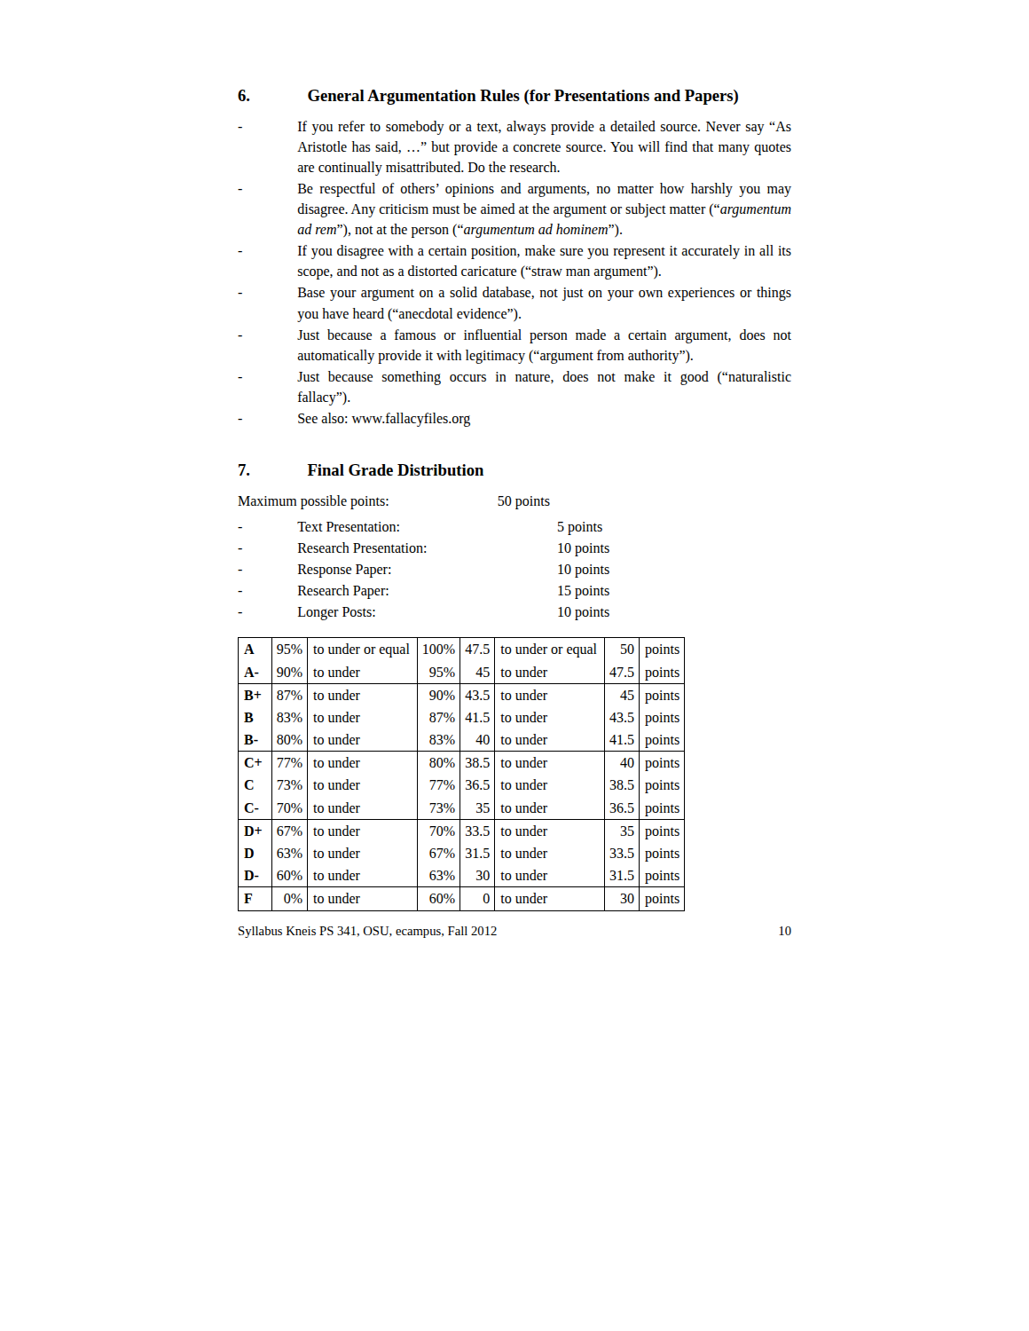6. General Argumentation Rules (for Presentations and Papers)
If you refer to somebody or a text, always provide a detailed source. Never say “As Aristotle has said, …” but provide a concrete source. You will find that many quotes are continually misattributed. Do the research.
Be respectful of others’ opinions and arguments, no matter how harshly you may disagree. Any criticism must be aimed at the argument or subject matter (“argumentum ad rem”), not at the person (“argumentum ad hominem”).
If you disagree with a certain position, make sure you represent it accurately in all its scope, and not as a distorted caricature (“straw man argument”).
Base your argument on a solid database, not just on your own experiences or things you have heard (“anecdotal evidence”).
Just because a famous or influential person made a certain argument, does not automatically provide it with legitimacy (“argument from authority”).
Just because something occurs in nature, does not make it good (“naturalistic fallacy”).
See also: www.fallacyfiles.org
7. Final Grade Distribution
Maximum possible points: 50 points
Text Presentation: 5 points
Research Presentation: 10 points
Response Paper: 10 points
Research Paper: 15 points
Longer Posts: 10 points
| A | 95% | to under or equal | 100% | 47.5 | to under or equal | 50 | points |
| A- | 90% | to under | 95% | 45 | to under | 47.5 | points |
| B+ | 87% | to under | 90% | 43.5 | to under | 45 | points |
| B | 83% | to under | 87% | 41.5 | to under | 43.5 | points |
| B- | 80% | to under | 83% | 40 | to under | 41.5 | points |
| C+ | 77% | to under | 80% | 38.5 | to under | 40 | points |
| C | 73% | to under | 77% | 36.5 | to under | 38.5 | points |
| C- | 70% | to under | 73% | 35 | to under | 36.5 | points |
| D+ | 67% | to under | 70% | 33.5 | to under | 35 | points |
| D | 63% | to under | 67% | 31.5 | to under | 33.5 | points |
| D- | 60% | to under | 63% | 30 | to under | 31.5 | points |
| F | 0% | to under | 60% | 0 | to under | 30 | points |
Syllabus Kneis PS 341, OSU, ecampus, Fall 2012
10